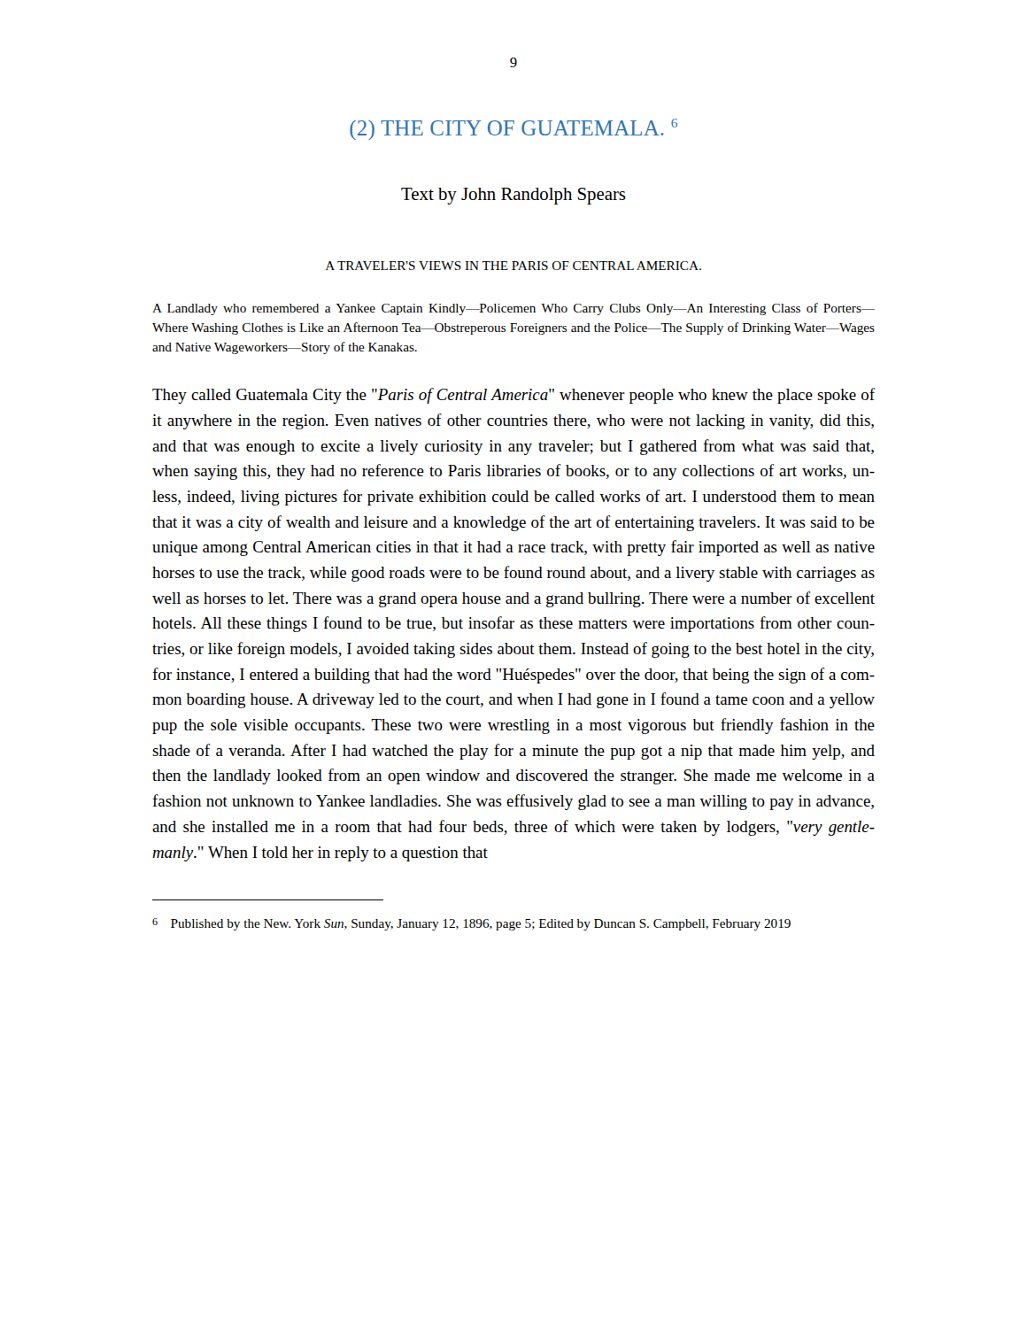9
(2) THE CITY OF GUATEMALA. 6
Text by John Randolph Spears
A TRAVELER'S VIEWS IN THE PARIS OF CENTRAL AMERICA.
A Landlady who remembered a Yankee Captain Kindly—Policemen Who Carry Clubs Only—An Interesting Class of Porters—Where Washing Clothes is Like an Afternoon Tea—Obstreperous Foreigners and the Police—The Supply of Drinking Water—Wages and Native Wageworkers—Story of the Kanakas.
They called Guatemala City the "Paris of Central America" whenever people who knew the place spoke of it anywhere in the region. Even natives of other countries there, who were not lacking in vanity, did this, and that was enough to excite a lively curiosity in any traveler; but I gathered from what was said that, when saying this, they had no reference to Paris libraries of books, or to any collections of art works, unless, indeed, living pictures for private exhibition could be called works of art. I understood them to mean that it was a city of wealth and leisure and a knowledge of the art of entertaining travelers. It was said to be unique among Central American cities in that it had a race track, with pretty fair imported as well as native horses to use the track, while good roads were to be found round about, and a livery stable with carriages as well as horses to let. There was a grand opera house and a grand bullring. There were a number of excellent hotels. All these things I found to be true, but insofar as these matters were importations from other countries, or like foreign models, I avoided taking sides about them. Instead of going to the best hotel in the city, for instance, I entered a building that had the word "Huéspedes" over the door, that being the sign of a common boarding house. A driveway led to the court, and when I had gone in I found a tame coon and a yellow pup the sole visible occupants. These two were wrestling in a most vigorous but friendly fashion in the shade of a veranda. After I had watched the play for a minute the pup got a nip that made him yelp, and then the landlady looked from an open window and discovered the stranger. She made me welcome in a fashion not unknown to Yankee landladies. She was effusively glad to see a man willing to pay in advance, and she installed me in a room that had four beds, three of which were taken by lodgers, "very gentlemanly." When I told her in reply to a question that
6 Published by the New. York Sun, Sunday, January 12, 1896, page 5; Edited by Duncan S. Campbell, February 2019